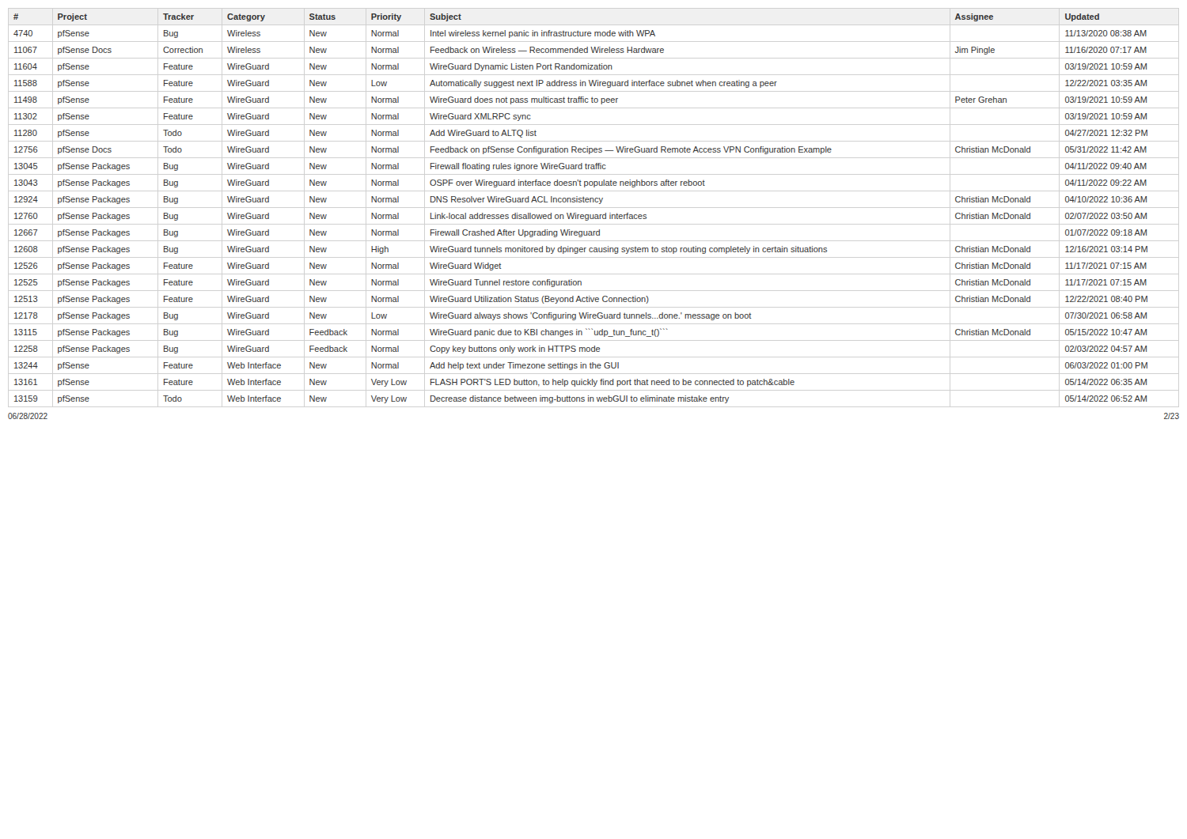| # | Project | Tracker | Category | Status | Priority | Subject | Assignee | Updated |
| --- | --- | --- | --- | --- | --- | --- | --- | --- |
| 4740 | pfSense | Bug | Wireless | New | Normal | Intel wireless kernel panic in infrastructure mode with WPA | | 11/13/2020 08:38 AM |
| 11067 | pfSense Docs | Correction | Wireless | New | Normal | Feedback on Wireless — Recommended Wireless Hardware | Jim Pingle | 11/16/2020 07:17 AM |
| 11604 | pfSense | Feature | WireGuard | New | Normal | WireGuard Dynamic Listen Port Randomization | | 03/19/2021 10:59 AM |
| 11588 | pfSense | Feature | WireGuard | New | Low | Automatically suggest next IP address in Wireguard interface subnet when creating a peer | | 12/22/2021 03:35 AM |
| 11498 | pfSense | Feature | WireGuard | New | Normal | WireGuard does not pass multicast traffic to peer | Peter Grehan | 03/19/2021 10:59 AM |
| 11302 | pfSense | Feature | WireGuard | New | Normal | WireGuard XMLRPC sync | | 03/19/2021 10:59 AM |
| 11280 | pfSense | Todo | WireGuard | New | Normal | Add WireGuard to ALTQ list | | 04/27/2021 12:32 PM |
| 12756 | pfSense Docs | Todo | WireGuard | New | Normal | Feedback on pfSense Configuration Recipes — WireGuard Remote Access VPN Configuration Example | Christian McDonald | 05/31/2022 11:42 AM |
| 13045 | pfSense Packages | Bug | WireGuard | New | Normal | Firewall floating rules ignore WireGuard traffic | | 04/11/2022 09:40 AM |
| 13043 | pfSense Packages | Bug | WireGuard | New | Normal | OSPF over Wireguard interface doesn't populate neighbors after reboot | | 04/11/2022 09:22 AM |
| 12924 | pfSense Packages | Bug | WireGuard | New | Normal | DNS Resolver WireGuard ACL Inconsistency | Christian McDonald | 04/10/2022 10:36 AM |
| 12760 | pfSense Packages | Bug | WireGuard | New | Normal | Link-local addresses disallowed on Wireguard interfaces | Christian McDonald | 02/07/2022 03:50 AM |
| 12667 | pfSense Packages | Bug | WireGuard | New | Normal | Firewall Crashed After Upgrading Wireguard | | 01/07/2022 09:18 AM |
| 12608 | pfSense Packages | Bug | WireGuard | New | High | WireGuard tunnels monitored by dpinger causing system to stop routing completely in certain situations | Christian McDonald | 12/16/2021 03:14 PM |
| 12526 | pfSense Packages | Feature | WireGuard | New | Normal | WireGuard Widget | Christian McDonald | 11/17/2021 07:15 AM |
| 12525 | pfSense Packages | Feature | WireGuard | New | Normal | WireGuard Tunnel restore configuration | Christian McDonald | 11/17/2021 07:15 AM |
| 12513 | pfSense Packages | Feature | WireGuard | New | Normal | WireGuard Utilization Status (Beyond Active Connection) | Christian McDonald | 12/22/2021 08:40 PM |
| 12178 | pfSense Packages | Bug | WireGuard | New | Low | WireGuard always shows 'Configuring WireGuard tunnels...done.' message on boot | | 07/30/2021 06:58 AM |
| 13115 | pfSense Packages | Bug | WireGuard | Feedback | Normal | WireGuard panic due to KBI changes in ```udp_tun_func_t()``` | Christian McDonald | 05/15/2022 10:47 AM |
| 12258 | pfSense Packages | Bug | WireGuard | Feedback | Normal | Copy key buttons only work in HTTPS mode | | 02/03/2022 04:57 AM |
| 13244 | pfSense | Feature | Web Interface | New | Normal | Add help text under Timezone settings in the GUI | | 06/03/2022 01:00 PM |
| 13161 | pfSense | Feature | Web Interface | New | Very Low | FLASH PORT'S LED button, to help quickly find port that need to be connected to patch&cable | | 05/14/2022 06:35 AM |
| 13159 | pfSense | Todo | Web Interface | New | Very Low | Decrease distance between img-buttons in webGUI to eliminate mistake entry | | 05/14/2022 06:52 AM |
06/28/2022 2/23